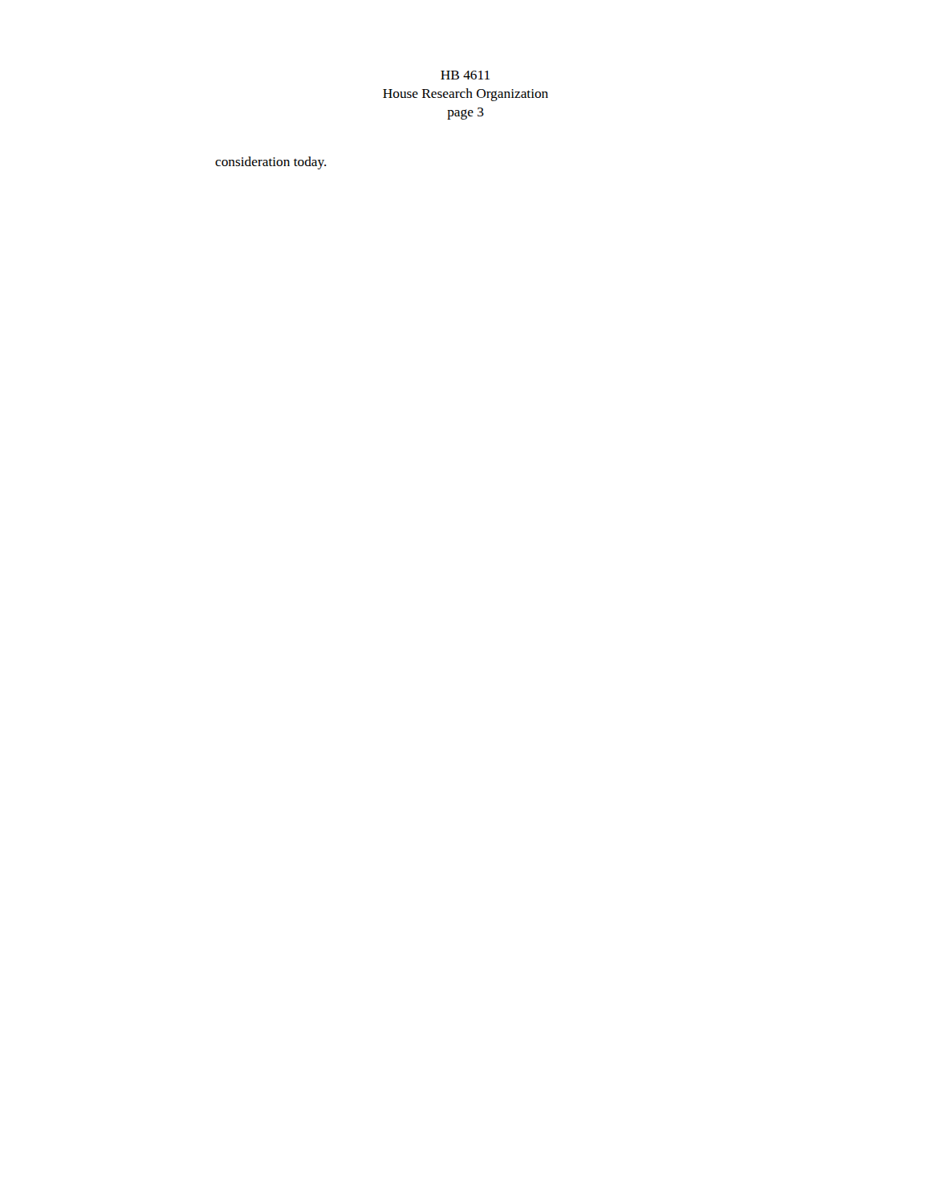HB 4611
House Research Organization
page 3
consideration today.